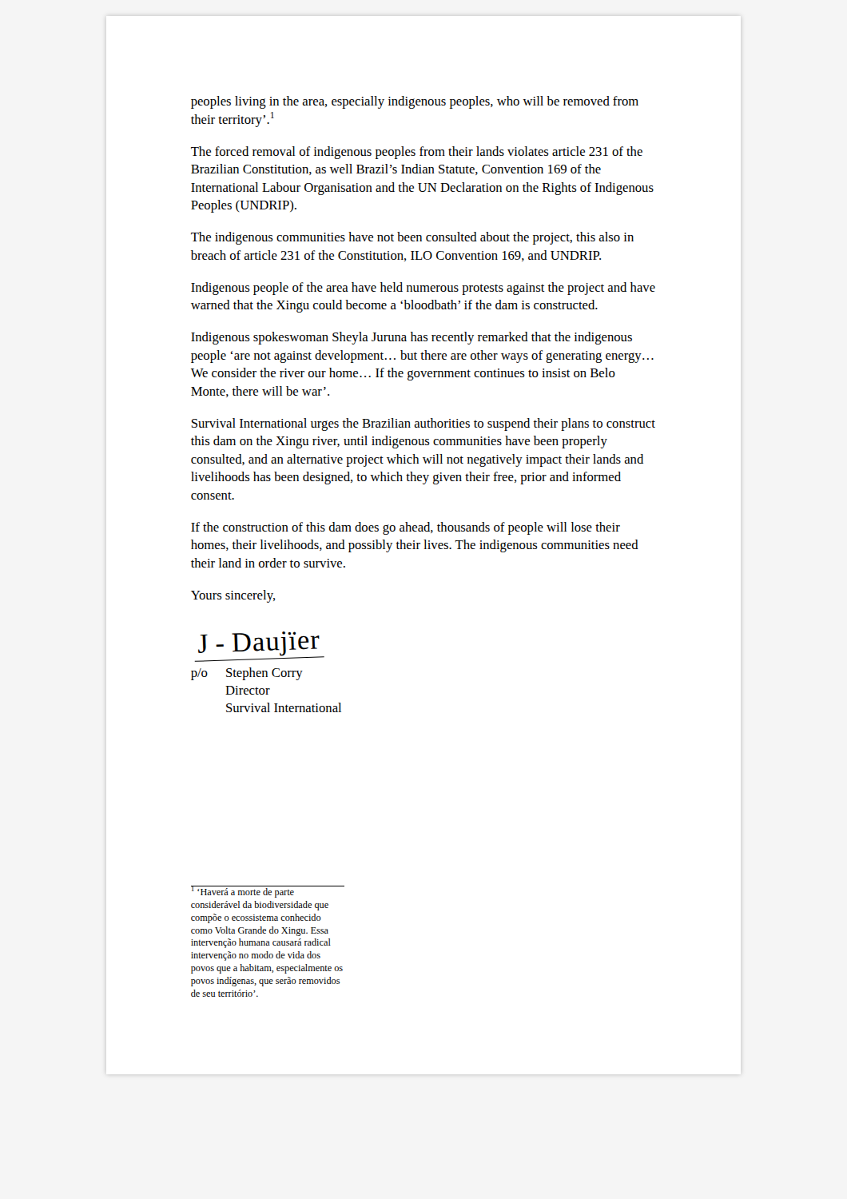peoples living in the area, especially indigenous peoples, who will be removed from their territory’.1
The forced removal of indigenous peoples from their lands violates article 231 of the Brazilian Constitution, as well Brazil’s Indian Statute, Convention 169 of the International Labour Organisation and the UN Declaration on the Rights of Indigenous Peoples (UNDRIP).
The indigenous communities have not been consulted about the project, this also in breach of article 231 of the Constitution, ILO Convention 169, and UNDRIP.
Indigenous people of the area have held numerous protests against the project and have warned that the Xingu could become a ‘bloodbath’ if the dam is constructed.
Indigenous spokeswoman Sheyla Juruna has recently remarked that the indigenous people ‘are not against development… but there are other ways of generating energy… We consider the river our home… If the government continues to insist on Belo Monte, there will be war’.
Survival International urges the Brazilian authorities to suspend their plans to construct this dam on the Xingu river, until indigenous communities have been properly consulted, and an alternative project which will not negatively impact their lands and livelihoods has been designed, to which they given their free, prior and informed consent.
If the construction of this dam does go ahead, thousands of people will lose their homes, their livelihoods, and possibly their lives. The indigenous communities need their land in order to survive.
Yours sincerely,
J - Daujïer
p/o Stephen Corry
Director
Survival International
1 ‘Haverá a morte de parte considerável da biodiversidade que compõe o ecossistema conhecido como Volta Grande do Xingu. Essa intervenção humana causará radical intervenção no modo de vida dos povos que a habitam, especialmente os povos indígenas, que serão removidos de seu território’.